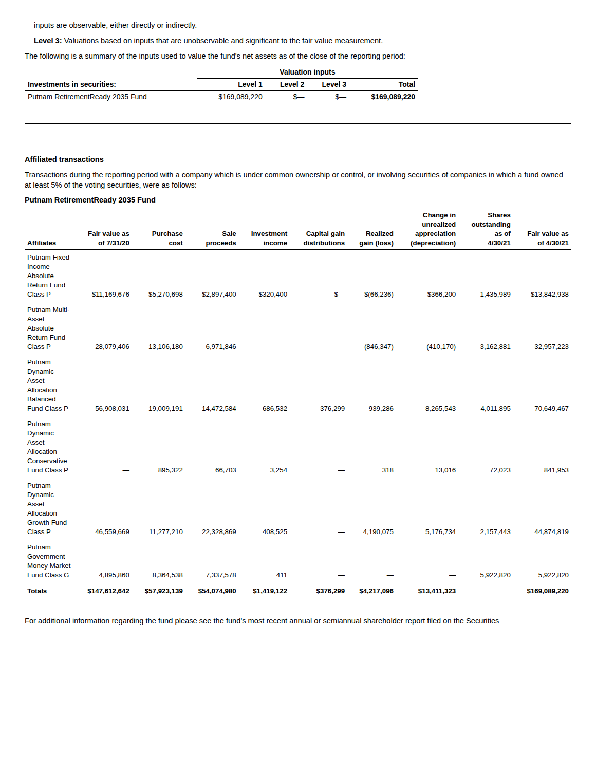inputs are observable, either directly or indirectly.
Level 3: Valuations based on inputs that are unobservable and significant to the fair value measurement.
The following is a summary of the inputs used to value the fund's net assets as of the close of the reporting period:
| | Valuation inputs |
| --- | --- |
| Investments in securities: | Level 1 | Level 2 | Level 3 | Total |
| Putnam RetirementReady 2035 Fund | $169,089,220 | $— | $— | $169,089,220 |
Affiliated transactions
Transactions during the reporting period with a company which is under common ownership or control, or involving securities of companies in which a fund owned at least 5% of the voting securities, were as follows:
Putnam RetirementReady 2035 Fund
| Affiliates | Fair value as of 7/31/20 | Purchase cost | Sale proceeds | Investment income | Capital gain distributions | Realized gain (loss) | Change in unrealized appreciation (depreciation) | Shares outstanding as of 4/30/21 | Fair value as of 4/30/21 |
| --- | --- | --- | --- | --- | --- | --- | --- | --- | --- |
| Putnam Fixed Income Absolute Return Fund Class P | $11,169,676 | $5,270,698 | $2,897,400 | $320,400 | $— | $(66,236) | $366,200 | 1,435,989 | $13,842,938 |
| Putnam Multi-Asset Absolute Return Fund Class P | 28,079,406 | 13,106,180 | 6,971,846 | — | — | (846,347) | (410,170) | 3,162,881 | 32,957,223 |
| Putnam Dynamic Asset Allocation Balanced Fund Class P | 56,908,031 | 19,009,191 | 14,472,584 | 686,532 | 376,299 | 939,286 | 8,265,543 | 4,011,895 | 70,649,467 |
| Putnam Dynamic Asset Allocation Conservative Fund Class P | — | 895,322 | 66,703 | 3,254 | — | 318 | 13,016 | 72,023 | 841,953 |
| Putnam Dynamic Asset Allocation Growth Fund Class P | 46,559,669 | 11,277,210 | 22,328,869 | 408,525 | — | 4,190,075 | 5,176,734 | 2,157,443 | 44,874,819 |
| Putnam Government Money Market Fund Class G | 4,895,860 | 8,364,538 | 7,337,578 | 411 | — | — | — | 5,922,820 | 5,922,820 |
| Totals | $147,612,642 | $57,923,139 | $54,074,980 | $1,419,122 | $376,299 | $4,217,096 | $13,411,323 | | $169,089,220 |
For additional information regarding the fund please see the fund's most recent annual or semiannual shareholder report filed on the Securities